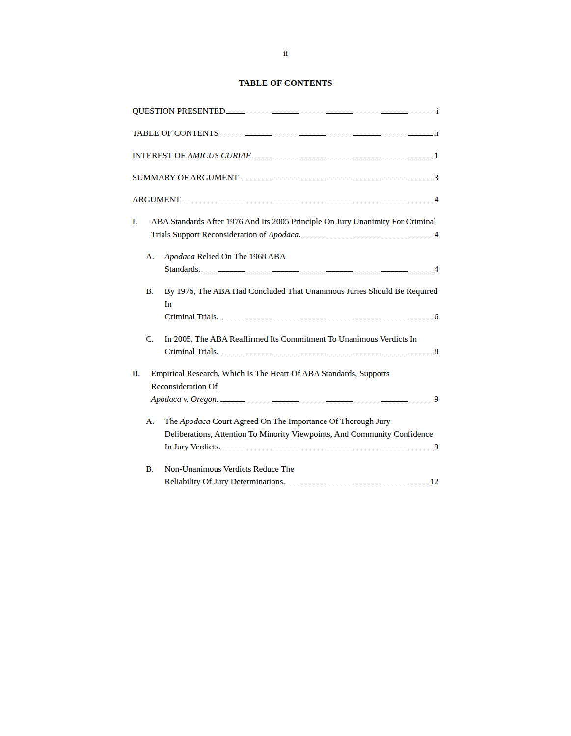ii
TABLE OF CONTENTS
QUESTION PRESENTED i
TABLE OF CONTENTS ii
INTEREST OF AMICUS CURIAE 1
SUMMARY OF ARGUMENT 3
ARGUMENT 4
I. ABA Standards After 1976 And Its 2005 Principle On Jury Unanimity For Criminal Trials Support Reconsideration of Apodaca. 4
A. Apodaca Relied On The 1968 ABA Standards. 4
B. By 1976, The ABA Had Concluded That Unanimous Juries Should Be Required In Criminal Trials. 6
C. In 2005, The ABA Reaffirmed Its Commitment To Unanimous Verdicts In Criminal Trials. 8
II. Empirical Research, Which Is The Heart Of ABA Standards, Supports Reconsideration Of Apodaca v. Oregon. 9
A. The Apodaca Court Agreed On The Importance Of Thorough Jury Deliberations, Attention To Minority Viewpoints, And Community Confidence In Jury Verdicts. 9
B. Non-Unanimous Verdicts Reduce The Reliability Of Jury Determinations. 12